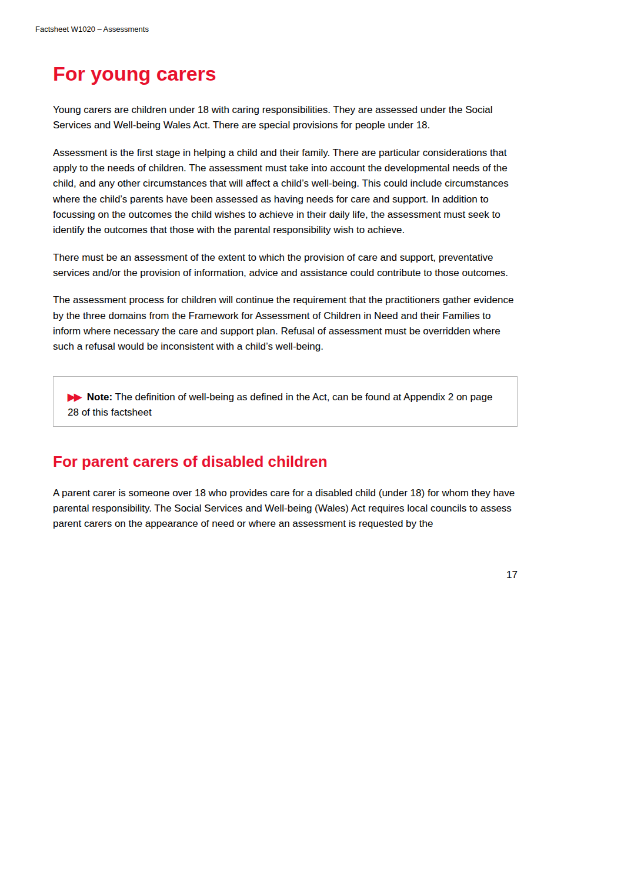Factsheet W1020 – Assessments
For young carers
Young carers are children under 18 with caring responsibilities. They are assessed under the Social Services and Well-being Wales Act. There are special provisions for people under 18.
Assessment is the first stage in helping a child and their family. There are particular considerations that apply to the needs of children. The assessment must take into account the developmental needs of the child, and any other circumstances that will affect a child’s well-being. This could include circumstances where the child’s parents have been assessed as having needs for care and support. In addition to focussing on the outcomes the child wishes to achieve in their daily life, the assessment must seek to identify the outcomes that those with the parental responsibility wish to achieve.
There must be an assessment of the extent to which the provision of care and support, preventative services and/or the provision of information, advice and assistance could contribute to those outcomes.
The assessment process for children will continue the requirement that the practitioners gather evidence by the three domains from the Framework for Assessment of Children in Need and their Families to inform where necessary the care and support plan. Refusal of assessment must be overridden where such a refusal would be inconsistent with a child’s well-being.
▶▶ Note: The definition of well-being as defined in the Act, can be found at Appendix 2 on page 28 of this factsheet
For parent carers of disabled children
A parent carer is someone over 18 who provides care for a disabled child (under 18) for whom they have parental responsibility. The Social Services and Well-being (Wales) Act requires local councils to assess parent carers on the appearance of need or where an assessment is requested by the
17